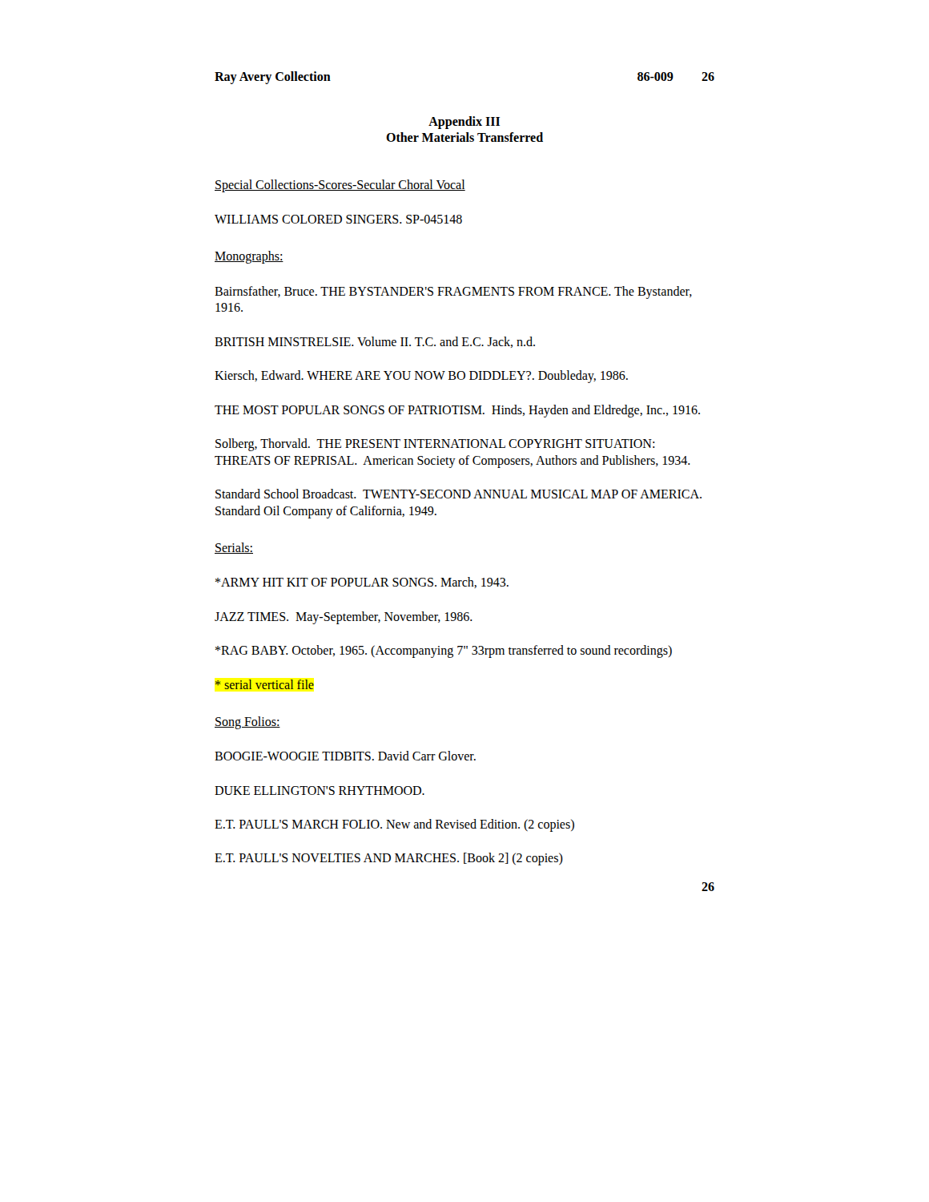Ray Avery Collection 86-00926
Appendix III
Other Materials Transferred
Special Collections-Scores-Secular Choral Vocal
WILLIAMS COLORED SINGERS. SP-045148
Monographs:
Bairnsfather, Bruce. THE BYSTANDER'S FRAGMENTS FROM FRANCE. The Bystander, 1916.
BRITISH MINSTRELSIE. Volume II. T.C. and E.C. Jack, n.d.
Kiersch, Edward. WHERE ARE YOU NOW BO DIDDLEY?. Doubleday, 1986.
THE MOST POPULAR SONGS OF PATRIOTISM. Hinds, Hayden and Eldredge, Inc., 1916.
Solberg, Thorvald. THE PRESENT INTERNATIONAL COPYRIGHT SITUATION: THREATS OF REPRISAL. American Society of Composers, Authors and Publishers, 1934.
Standard School Broadcast. TWENTY-SECOND ANNUAL MUSICAL MAP OF AMERICA. Standard Oil Company of California, 1949.
Serials:
*ARMY HIT KIT OF POPULAR SONGS. March, 1943.
JAZZ TIMES. May-September, November, 1986.
*RAG BABY. October, 1965. (Accompanying 7" 33rpm transferred to sound recordings)
* serial vertical file
Song Folios:
BOOGIE-WOOGIE TIDBITS. David Carr Glover.
DUKE ELLINGTON'S RHYTHMOOD.
E.T. PAULL'S MARCH FOLIO. New and Revised Edition. (2 copies)
E.T. PAULL'S NOVELTIES AND MARCHES. [Book 2] (2 copies)
26